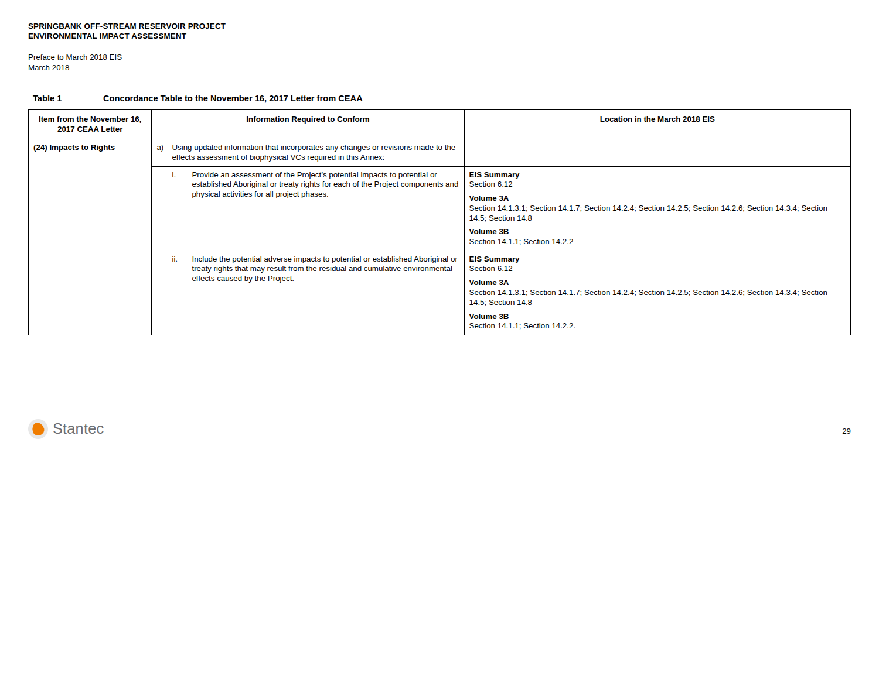SPRINGBANK OFF-STREAM RESERVOIR PROJECT
ENVIRONMENTAL IMPACT ASSESSMENT
Preface to March 2018 EIS
March 2018
Table 1 Concordance Table to the November 16, 2017 Letter from CEAA
| Item from the November 16, 2017 CEAA Letter | Information Required to Conform | Location in the March 2018 EIS |
| --- | --- | --- |
| (24) Impacts to Rights | a) Using updated information that incorporates any changes or revisions made to the effects assessment of biophysical VCs required in this Annex: | |
| i. Provide an assessment of the Project’s potential impacts to potential or established Aboriginal or treaty rights for each of the Project components and physical activities for all project phases. | EIS Summary Section 6.12 Volume 3A Section 14.1.3.1; Section 14.1.7; Section 14.2.4; Section 14.2.5; Section 14.2.6; Section 14.3.4; Section 14.5; Section 14.8 Volume 3B Section 14.1.1; Section 14.2.2 |
| ii. Include the potential adverse impacts to potential or established Aboriginal or treaty rights that may result from the residual and cumulative environmental effects caused by the Project. | EIS Summary Section 6.12 Volume 3A Section 14.1.3.1; Section 14.1.7; Section 14.2.4; Section 14.2.5; Section 14.2.6; Section 14.3.4; Section 14.5; Section 14.8 Volume 3B Section 14.1.1; Section 14.2.2. |
Stantec
29